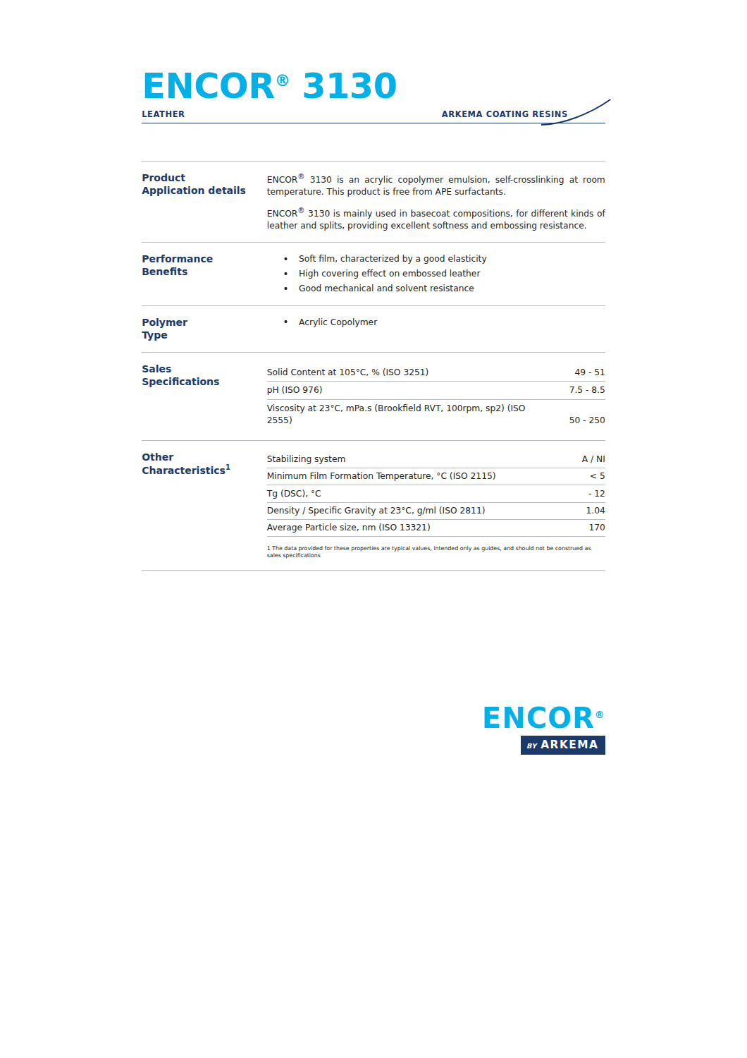ENCOR® 3130
LEATHER
ARKEMA COATING RESINS
| Product Application details | ENCOR ® 3130 is an acrylic copolymer emulsion, self-crosslinking at room temperature. This product is free from APE surfactants. ENCOR ® 3130 is mainly used in basecoat compositions, for different kinds of leather and splits, providing excellent softness and embossing resistance. |
| Performance Benefits | Soft film, characterized by a good elasticity High covering effect on embossed leather Good mechanical and solvent resistance |
| Polymer Type | Acrylic Copolymer |
| Sales Specifications | / Solid Content at 105°C, % (ISO 3251) / 49 - 51 / / pH (ISO 976) / 7.5 - 8.5 / / Viscosity at 23°C, mPa.s (Brookfield RVT, 100rpm, sp2) (ISO 2555) / 50 - 250 / |
| Other Characteristics 1 | / Stabilizing system / A / NI / / Minimum Film Formation Temperature, °C (ISO 2115) / < 5 / / Tg (DSC), °C / - 12 / / Density / Specific Gravity at 23°C, g/ml (ISO 2811) / 1.04 / / Average Particle size, nm (ISO 13321) / 170 / 1 The data provided for these properties are typical values, intended only as guides, and should not be construed as sales specifications |
ENCOR®
BYARKEMA